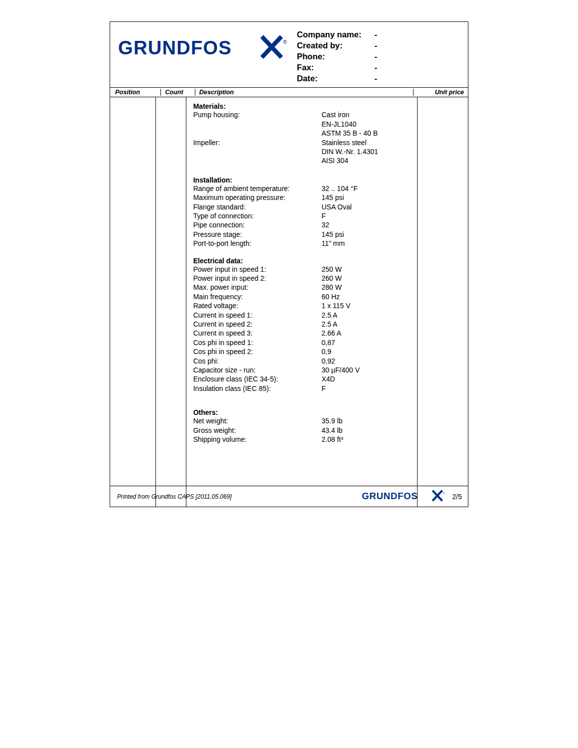| Company name: | - |
| Created by: | - |
| Phone: | - |
| Fax: | - |
| Date: | - |
Position
Count
Description
Unit price
Materials:
| Pump housing: | Cast iron |
| | EN-JL1040 |
| | ASTM 35 B - 40 B |
| Impeller: | Stainless steel |
| | DIN W.-Nr. 1.4301 |
| | AISI 304 |
Installation:
| Range of ambient temperature: | 32 .. 104 °F |
| Maximum operating pressure: | 145 psi |
| Flange standard: | USA Oval |
| Type of connection: | F |
| Pipe connection: | 32 |
| Pressure stage: | 145 psi |
| Port-to-port length: | 11" mm |
Electrical data:
| Power input in speed 1: | 250 W |
| Power input in speed 2: | 260 W |
| Max. power input: | 280 W |
| Main frequency: | 60 Hz |
| Rated voltage: | 1 x 115 V |
| Current in speed 1: | 2.5 A |
| Current in speed 2: | 2.5 A |
| Current in speed 3: | 2.66 A |
| Cos phi in speed 1: | 0,87 |
| Cos phi in speed 2: | 0,9 |
| Cos phi: | 0,92 |
| Capacitor size - run: | 30 µF/400 V |
| Enclosure class (IEC 34-5): | X4D |
| Insulation class (IEC 85): | F |
Others:
| Net weight: | 35.9 lb |
| Gross weight: | 43.4 lb |
| Shipping volume: | 2.08 ft³ |
Printed from Grundfos CAPS [2011.05.069]
2/5